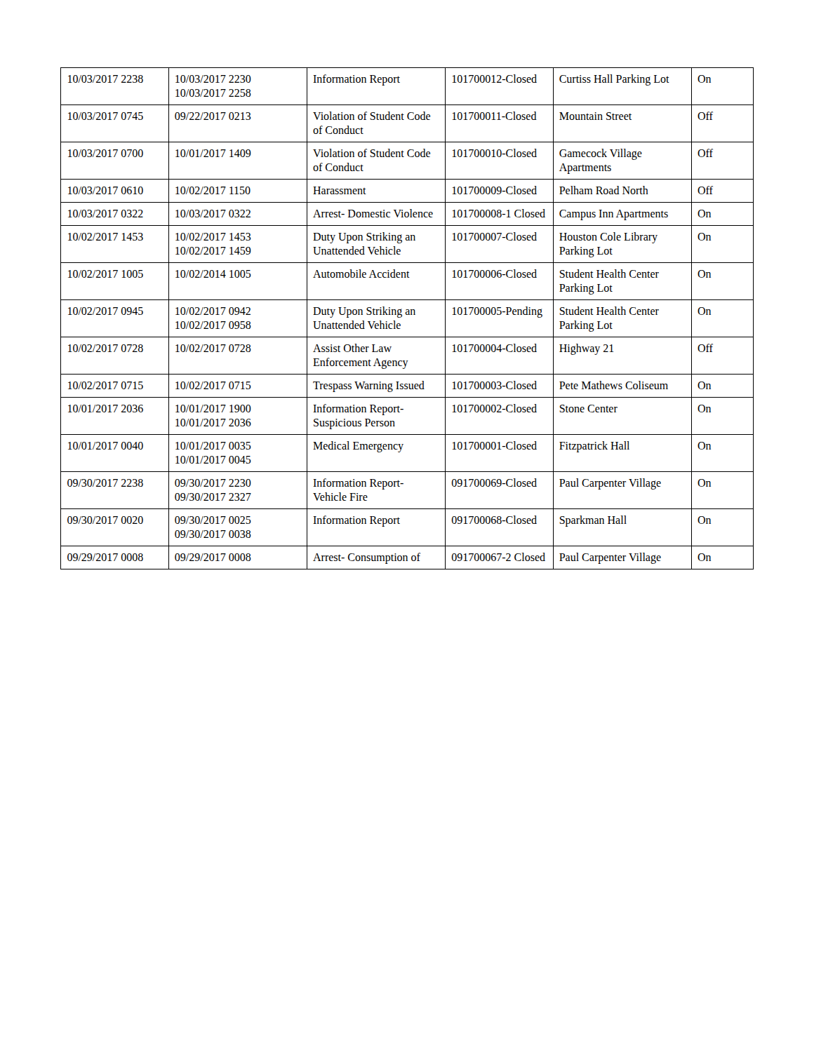| 10/03/2017 2238 | 10/03/2017 2230 10/03/2017 2258 | Information Report | 101700012-Closed | Curtiss Hall Parking Lot | On |
| 10/03/2017 0745 | 09/22/2017 0213 | Violation of Student Code of Conduct | 101700011-Closed | Mountain Street | Off |
| 10/03/2017 0700 | 10/01/2017 1409 | Violation of Student Code of Conduct | 101700010-Closed | Gamecock Village Apartments | Off |
| 10/03/2017 0610 | 10/02/2017 1150 | Harassment | 101700009-Closed | Pelham Road North | Off |
| 10/03/2017 0322 | 10/03/2017 0322 | Arrest- Domestic Violence | 101700008-1 Closed | Campus Inn Apartments | On |
| 10/02/2017 1453 | 10/02/2017 1453 10/02/2017 1459 | Duty Upon Striking an Unattended Vehicle | 101700007-Closed | Houston Cole Library Parking Lot | On |
| 10/02/2017 1005 | 10/02/2014 1005 | Automobile Accident | 101700006-Closed | Student Health Center Parking Lot | On |
| 10/02/2017 0945 | 10/02/2017 0942 10/02/2017 0958 | Duty Upon Striking an Unattended Vehicle | 101700005-Pending | Student Health Center Parking Lot | On |
| 10/02/2017 0728 | 10/02/2017 0728 | Assist Other Law Enforcement Agency | 101700004-Closed | Highway 21 | Off |
| 10/02/2017 0715 | 10/02/2017 0715 | Trespass Warning Issued | 101700003-Closed | Pete Mathews Coliseum | On |
| 10/01/2017 2036 | 10/01/2017 1900 10/01/2017 2036 | Information Report- Suspicious Person | 101700002-Closed | Stone Center | On |
| 10/01/2017 0040 | 10/01/2017 0035 10/01/2017 0045 | Medical Emergency | 101700001-Closed | Fitzpatrick Hall | On |
| 09/30/2017 2238 | 09/30/2017 2230 09/30/2017 2327 | Information Report- Vehicle Fire | 091700069-Closed | Paul Carpenter Village | On |
| 09/30/2017 0020 | 09/30/2017 0025 09/30/2017 0038 | Information Report | 091700068-Closed | Sparkman Hall | On |
| 09/29/2017 0008 | 09/29/2017 0008 | Arrest- Consumption of | 091700067-2 Closed | Paul Carpenter Village | On |